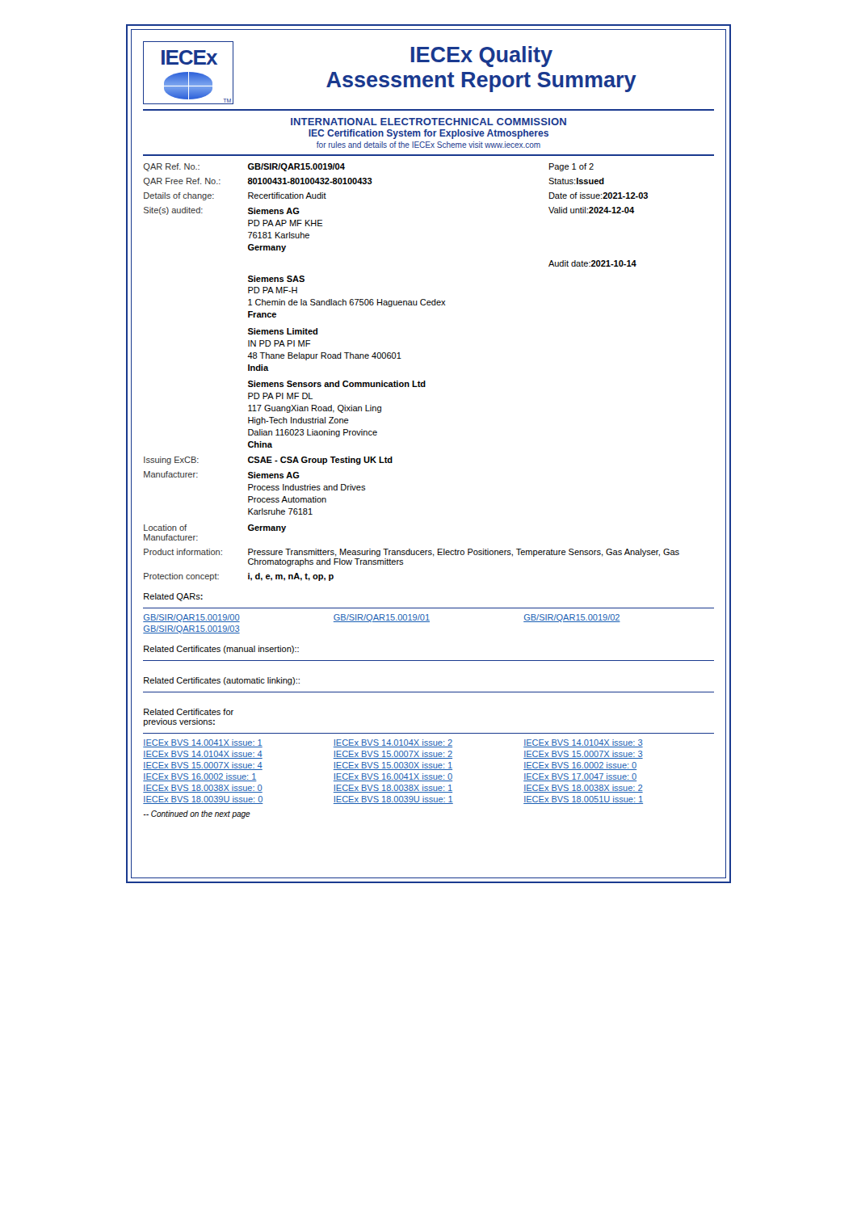IECEx
TM
IECEx Quality
Assessment Report Summary
INTERNATIONAL ELECTROTECHNICAL COMMISSION
IEC Certification System for Explosive Atmospheres
for rules and details of the IECEx Scheme visit www.iecex.com
| QAR Ref. No.: | GB/SIR/QAR15.0019/04 | Page 1 of 2 |
| QAR Free Ref. No.: | 80100431-80100432-80100433 | Status: Issued |
| Details of change: | Recertification Audit | Date of issue: 2021-12-03 |
| Site(s) audited: | Siemens AG PD PA AP MF KHE 76181 Karlsuhe Germany | Valid until: 2024-12-04 |
| | | Audit date: 2021-10-14 |
| | Siemens SAS PD PA MF-H 1 Chemin de la Sandlach 67506 Haguenau Cedex France | |
| | Siemens Limited IN PD PA PI MF 48 Thane Belapur Road Thane 400601 India | |
| | Siemens Sensors and Communication Ltd PD PA PI MF DL 117 GuangXian Road, Qixian Ling High-Tech Industrial Zone Dalian 116023 Liaoning Province China | |
| Issuing ExCB: | CSAE - CSA Group Testing UK Ltd | |
| Manufacturer: | Siemens AG Process Industries and Drives Process Automation Karlsruhe 76181 | |
| Location of Manufacturer: | Germany | |
| Product information: | Pressure Transmitters, Measuring Transducers, Electro Positioners, Temperature Sensors, Gas Analyser, Gas Chromatographs and Flow Transmitters |
| Protection concept: | i, d, e, m, nA, t, op, p |
Related QARs:
| GB/SIR/QAR15.0019/00 | GB/SIR/QAR15.0019/01 | GB/SIR/QAR15.0019/02 |
| GB/SIR/QAR15.0019/03 | | |
Related Certificates (manual insertion)::
Related Certificates (automatic linking)::
Related Certificates for
previous versions:
| IECEx BVS 14.0041X issue: 1 | IECEx BVS 14.0104X issue: 2 | IECEx BVS 14.0104X issue: 3 |
| IECEx BVS 14.0104X issue: 4 | IECEx BVS 15.0007X issue: 2 | IECEx BVS 15.0007X issue: 3 |
| IECEx BVS 15.0007X issue: 4 | IECEx BVS 15.0030X issue: 1 | IECEx BVS 16.0002 issue: 0 |
| IECEx BVS 16.0002 issue: 1 | IECEx BVS 16.0041X issue: 0 | IECEx BVS 17.0047 issue: 0 |
| IECEx BVS 18.0038X issue: 0 | IECEx BVS 18.0038X issue: 1 | IECEx BVS 18.0038X issue: 2 |
| IECEx BVS 18.0039U issue: 0 | IECEx BVS 18.0039U issue: 1 | IECEx BVS 18.0051U issue: 1 |
-- Continued on the next page